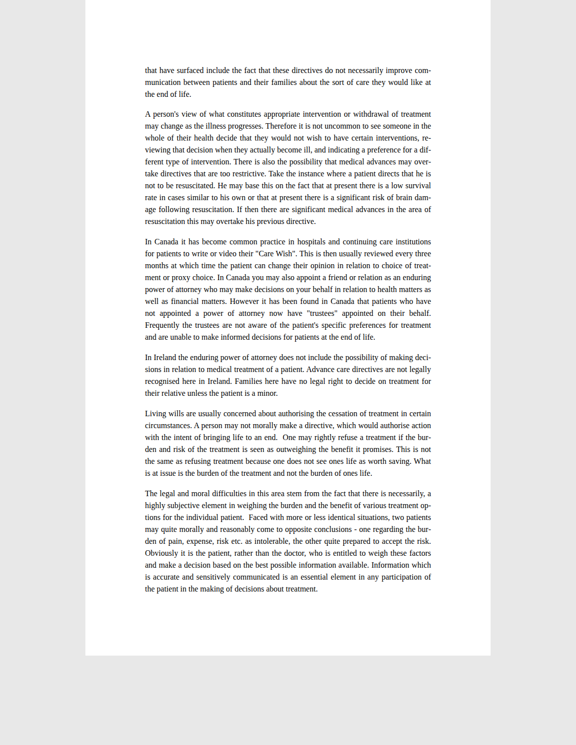that have surfaced include the fact that these directives do not necessarily improve communication between patients and their families about the sort of care they would like at the end of life.
A person's view of what constitutes appropriate intervention or withdrawal of treatment may change as the illness progresses. Therefore it is not uncommon to see someone in the whole of their health decide that they would not wish to have certain interventions, reviewing that decision when they actually become ill, and indicating a preference for a different type of intervention. There is also the possibility that medical advances may overtake directives that are too restrictive. Take the instance where a patient directs that he is not to be resuscitated. He may base this on the fact that at present there is a low survival rate in cases similar to his own or that at present there is a significant risk of brain damage following resuscitation. If then there are significant medical advances in the area of resuscitation this may overtake his previous directive.
In Canada it has become common practice in hospitals and continuing care institutions for patients to write or video their "Care Wish". This is then usually reviewed every three months at which time the patient can change their opinion in relation to choice of treatment or proxy choice. In Canada you may also appoint a friend or relation as an enduring power of attorney who may make decisions on your behalf in relation to health matters as well as financial matters. However it has been found in Canada that patients who have not appointed a power of attorney now have "trustees" appointed on their behalf. Frequently the trustees are not aware of the patient's specific preferences for treatment and are unable to make informed decisions for patients at the end of life.
In Ireland the enduring power of attorney does not include the possibility of making decisions in relation to medical treatment of a patient. Advance care directives are not legally recognised here in Ireland. Families here have no legal right to decide on treatment for their relative unless the patient is a minor.
Living wills are usually concerned about authorising the cessation of treatment in certain circumstances. A person may not morally make a directive, which would authorise action with the intent of bringing life to an end. One may rightly refuse a treatment if the burden and risk of the treatment is seen as outweighing the benefit it promises. This is not the same as refusing treatment because one does not see ones life as worth saving. What is at issue is the burden of the treatment and not the burden of ones life.
The legal and moral difficulties in this area stem from the fact that there is necessarily, a highly subjective element in weighing the burden and the benefit of various treatment options for the individual patient. Faced with more or less identical situations, two patients may quite morally and reasonably come to opposite conclusions - one regarding the burden of pain, expense, risk etc. as intolerable, the other quite prepared to accept the risk. Obviously it is the patient, rather than the doctor, who is entitled to weigh these factors and make a decision based on the best possible information available. Information which is accurate and sensitively communicated is an essential element in any participation of the patient in the making of decisions about treatment.